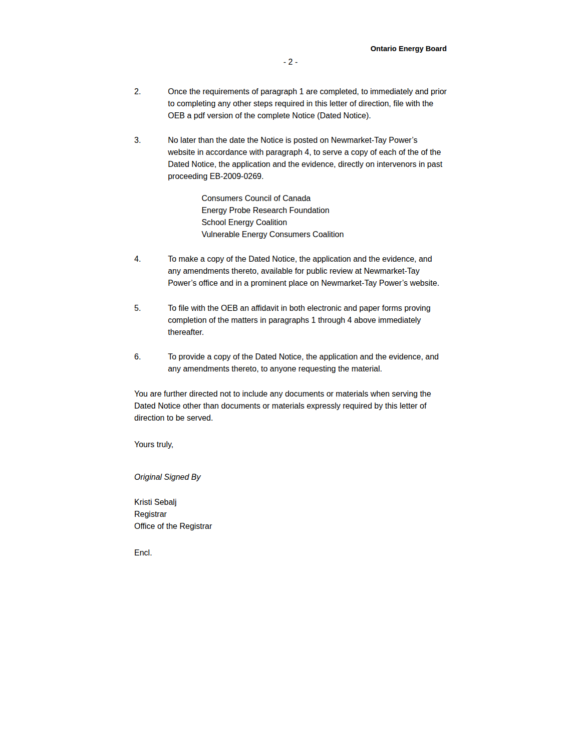Ontario Energy Board
- 2 -
2. Once the requirements of paragraph 1 are completed, to immediately and prior to completing any other steps required in this letter of direction, file with the OEB a pdf version of the complete Notice (Dated Notice).
3. No later than the date the Notice is posted on Newmarket-Tay Power’s website in accordance with paragraph 4, to serve a copy of each of the of the Dated Notice, the application and the evidence, directly on intervenors in past proceeding EB-2009-0269.
Consumers Council of Canada
Energy Probe Research Foundation
School Energy Coalition
Vulnerable Energy Consumers Coalition
4. To make a copy of the Dated Notice, the application and the evidence, and any amendments thereto, available for public review at Newmarket-Tay Power’s office and in a prominent place on Newmarket-Tay Power’s website.
5. To file with the OEB an affidavit in both electronic and paper forms proving completion of the matters in paragraphs 1 through 4 above immediately thereafter.
6. To provide a copy of the Dated Notice, the application and the evidence, and any amendments thereto, to anyone requesting the material.
You are further directed not to include any documents or materials when serving the Dated Notice other than documents or materials expressly required by this letter of direction to be served.
Yours truly,
Original Signed By
Kristi Sebalj
Registrar
Office of the Registrar
Encl.